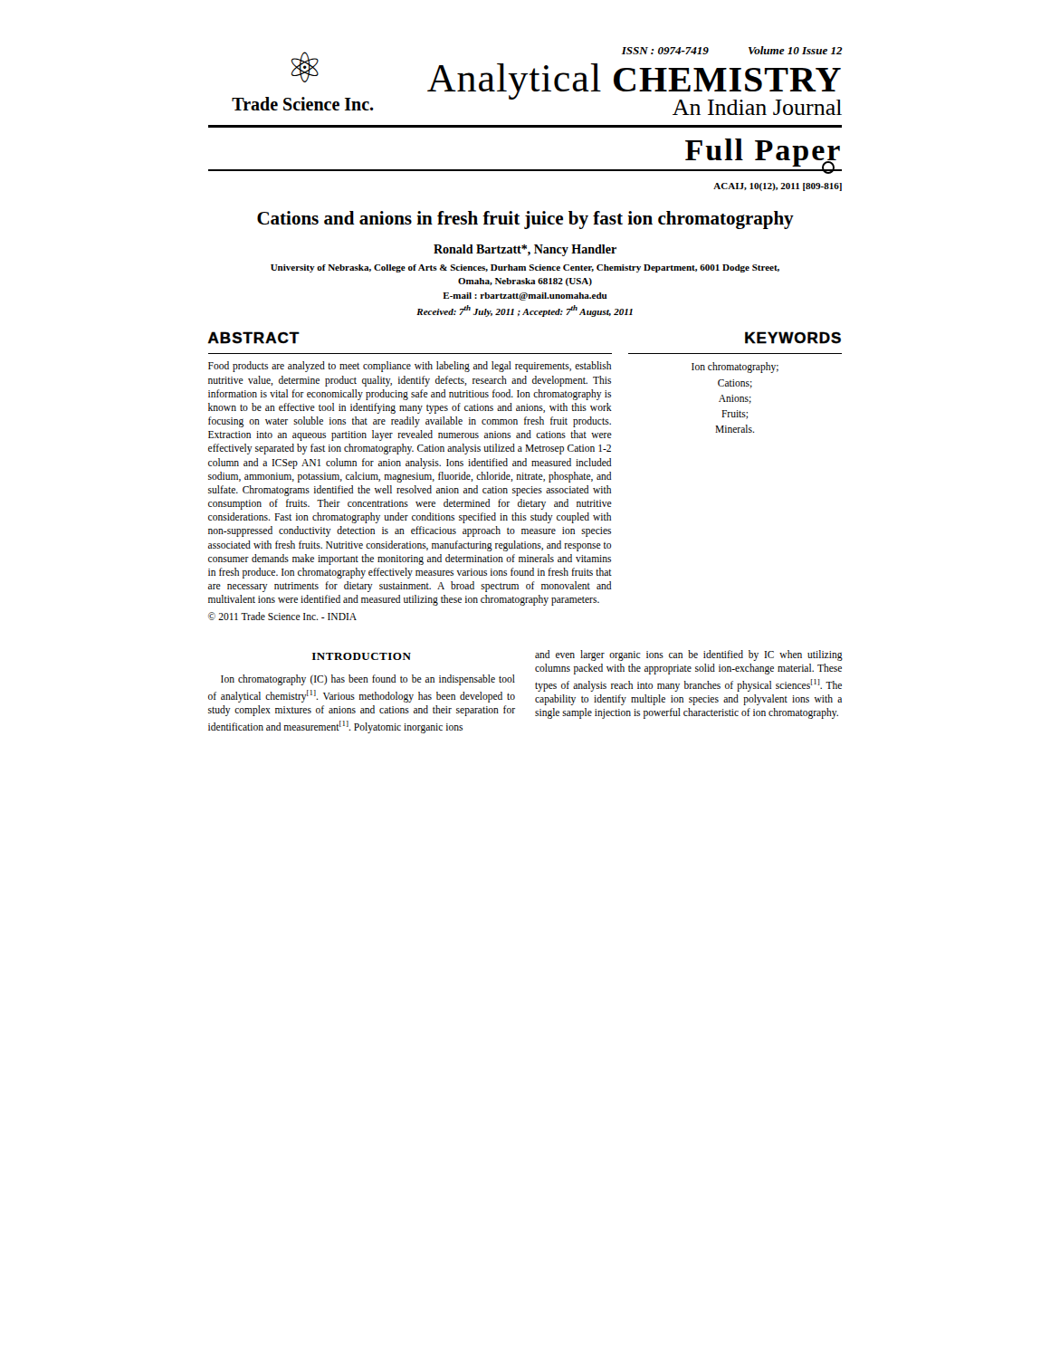⚛
Trade Science Inc.
ISSN : 0974-7419 Volume 10 Issue 12
Analytical CHEMISTRY
An Indian Journal
Full Paper
ACAIJ, 10(12), 2011 [809-816]
Cations and anions in fresh fruit juice by fast ion chromatography
Ronald Bartzatt*, Nancy Handler
University of Nebraska, College of Arts & Sciences, Durham Science Center, Chemistry Department, 6001 Dodge Street,
Omaha, Nebraska 68182 (USA)
E-mail : rbartzatt@mail.unomaha.edu
Received: 7th July, 2011 ; Accepted: 7th August, 2011
ABSTRACT
Food products are analyzed to meet compliance with labeling and legal requirements, establish nutritive value, determine product quality, identify defects, research and development. This information is vital for economically producing safe and nutritious food. Ion chromatography is known to be an effective tool in identifying many types of cations and anions, with this work focusing on water soluble ions that are readily available in common fresh fruit products. Extraction into an aqueous partition layer revealed numerous anions and cations that were effectively separated by fast ion chromatography. Cation analysis utilized a Metrosep Cation 1-2 column and a ICSep AN1 column for anion analysis. Ions identified and measured included sodium, ammonium, potassium, calcium, magnesium, fluoride, chloride, nitrate, phosphate, and sulfate. Chromatograms identified the well resolved anion and cation species associated with consumption of fruits. Their concentrations were determined for dietary and nutritive considerations. Fast ion chromatography under conditions specified in this study coupled with non-suppressed conductivity detection is an efficacious approach to measure ion species associated with fresh fruits. Nutritive considerations, manufacturing regulations, and response to consumer demands make important the monitoring and determination of minerals and vitamins in fresh produce. Ion chromatography effectively measures various ions found in fresh fruits that are necessary nutriments for dietary sustainment. A broad spectrum of monovalent and multivalent ions were identified and measured utilizing these ion chromatography parameters.
© 2011 Trade Science Inc. - INDIA
KEYWORDS
Ion chromatography;
Cations;
Anions;
Fruits;
Minerals.
INTRODUCTION
Ion chromatography (IC) has been found to be an indispensable tool of analytical chemistry[1]. Various methodology has been developed to study complex mixtures of anions and cations and their separation for identification and measurement[1]. Polyatomic inorganic ions
and even larger organic ions can be identified by IC when utilizing columns packed with the appropriate solid ion-exchange material. These types of analysis reach into many branches of physical sciences[1]. The capability to identify multiple ion species and polyvalent ions with a single sample injection is powerful characteristic of ion chromatography.